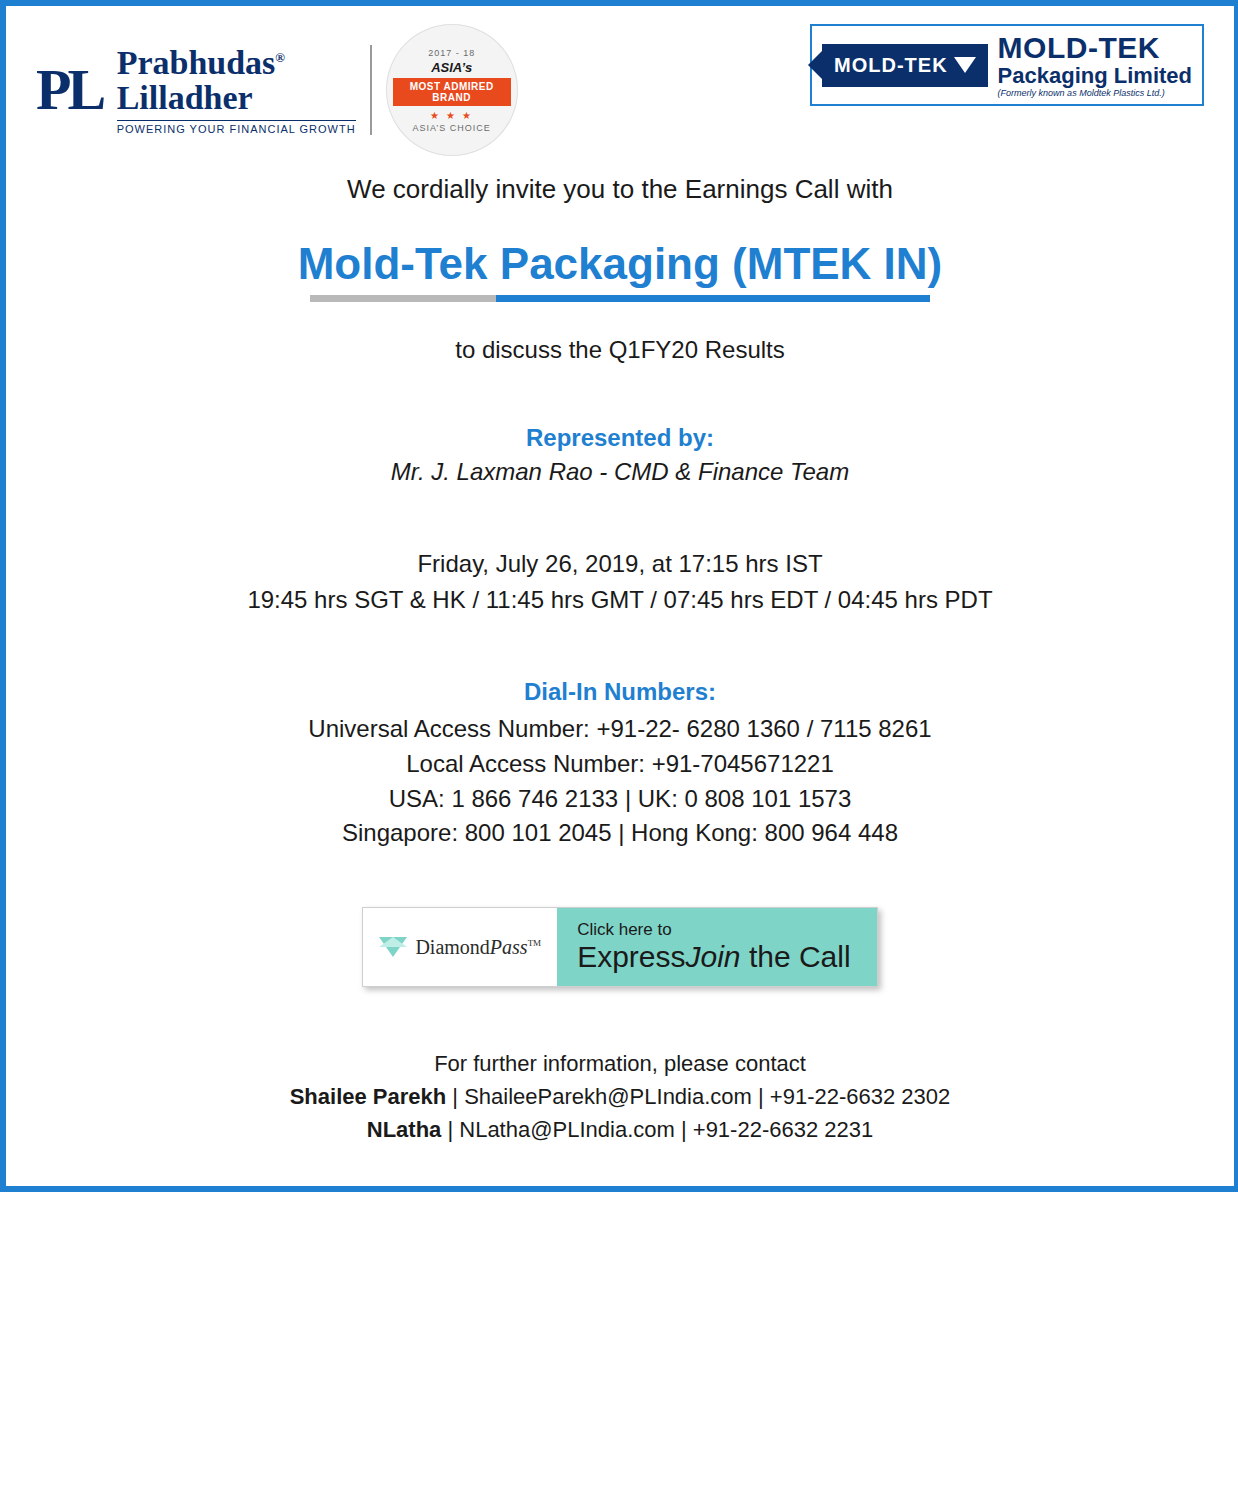PL
Prabhudas® Lilladher POWERING YOUR FINANCIAL GROWTH
2017 - 18 ASIA’s MOST ADMIRED BRAND ★ ★ ★ ASIA’S CHOICE
MOLD-TEK
MOLD-TEK Packaging Limited (Formerly known as Moldtek Plastics Ltd.)
We cordially invite you to the Earnings Call with
Mold-Tek Packaging (MTEK IN)
to discuss the Q1FY20 Results
Represented by:
Mr. J. Laxman Rao - CMD & Finance Team
Friday, July 26, 2019, at 17:15 hrs IST
19:45 hrs SGT & HK / 11:45 hrs GMT / 07:45 hrs EDT / 04:45 hrs PDT
Dial-In Numbers:
Universal Access Number: +91-22- 6280 1360 / 7115 8261
Local Access Number: +91-7045671221
USA: 1 866 746 2133 | UK: 0 808 101 1573
Singapore: 800 101 2045 | Hong Kong: 800 964 448
DiamondPassTM Click here to ExpressJoin the Call
For further information, please contact
Shailee Parekh | ShaileeParekh@PLIndia.com | +91-22-6632 2302
NLatha | NLatha@PLIndia.com | +91-22-6632 2231